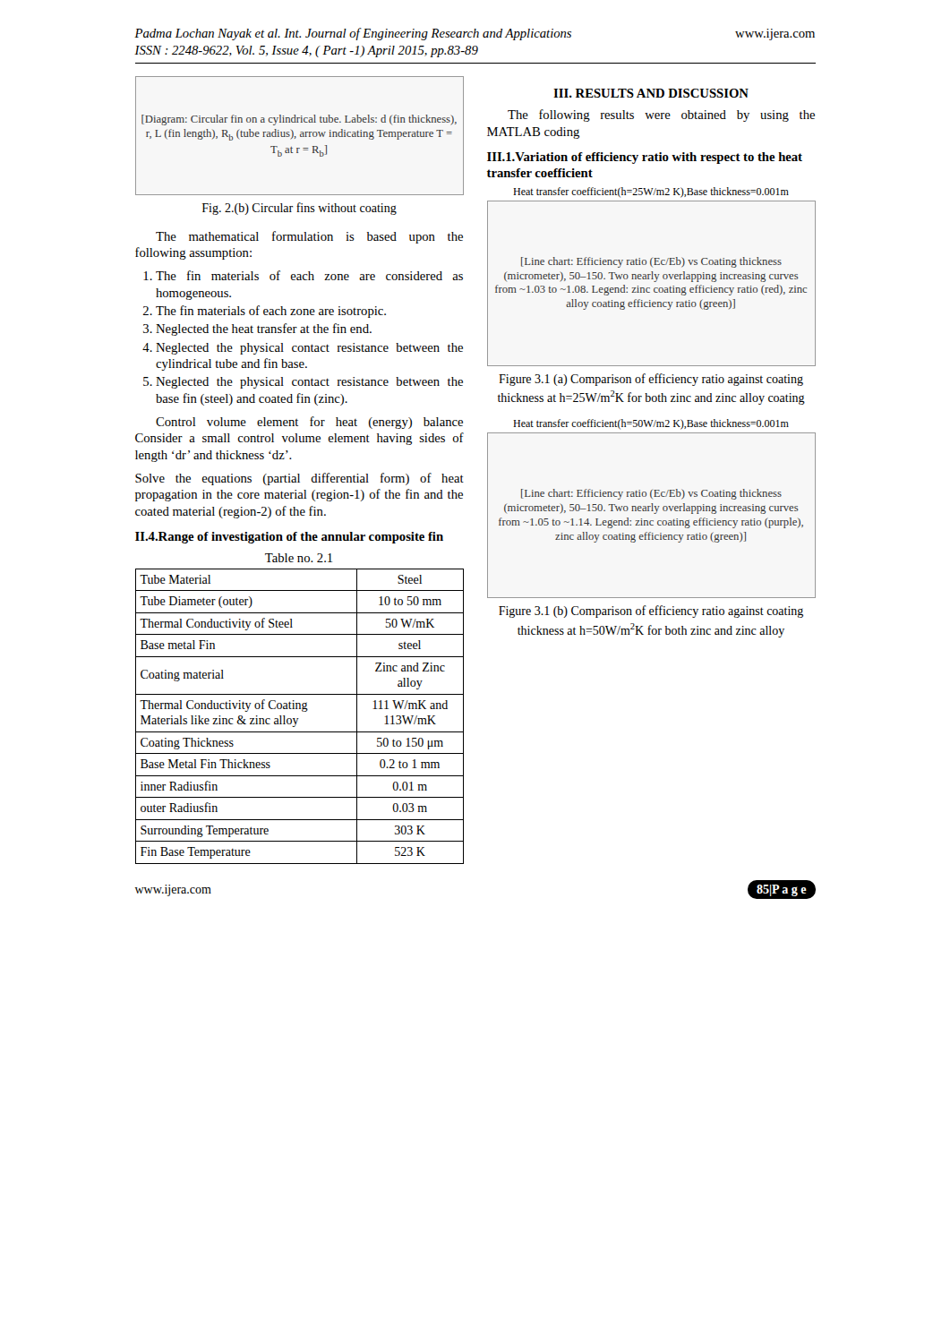www.ijera.com
Padma Lochan Nayak et al. Int. Journal of Engineering Research and Applications
ISSN : 2248-9622, Vol. 5, Issue 4, ( Part -1) April 2015, pp.83-89
[Diagram: Circular fin on a cylindrical tube. Labels: d (fin thickness), r, L (fin length), Rb (tube radius), arrow indicating Temperature T = Tb at r = Rb]
Fig. 2.(b) Circular fins without coating
The mathematical formulation is based upon the following assumption:
The fin materials of each zone are considered as homogeneous.
The fin materials of each zone are isotropic.
Neglected the heat transfer at the fin end.
Neglected the physical contact resistance between the cylindrical tube and fin base.
Neglected the physical contact resistance between the base fin (steel) and coated fin (zinc).
Control volume element for heat (energy) balance Consider a small control volume element having sides of length ‘dr’ and thickness ‘dz’.
Solve the equations (partial differential form) of heat propagation in the core material (region-1) of the fin and the coated material (region-2) of the fin.
II.4.Range of investigation of the annular composite fin
Table no. 2.1
| Tube Material | Steel |
| Tube Diameter (outer) | 10 to 50 mm |
| Thermal Conductivity of Steel | 50 W/mK |
| Base metal Fin | steel |
| Coating material | Zinc and Zinc alloy |
| Thermal Conductivity of Coating Materials like zinc & zinc alloy | 111 W/mK and 113W/mK |
| Coating Thickness | 50 to 150 μm |
| Base Metal Fin Thickness | 0.2 to 1 mm |
| inner Radiusfin | 0.01 m |
| outer Radiusfin | 0.03 m |
| Surrounding Temperature | 303 K |
| Fin Base Temperature | 523 K |
III. Results and Discussion
The following results were obtained by using the MATLAB coding
III.1.Variation of efficiency ratio with respect to the heat transfer coefficient
Heat transfer coefficient(h=25W/m2 K),Base thickness=0.001m
[Line chart: Efficiency ratio (Ec/Eb) vs Coating thickness (micrometer), 50–150. Two nearly overlapping increasing curves from ~1.03 to ~1.08. Legend: zinc coating efficiency ratio (red), zinc alloy coating efficiency ratio (green)]
Figure 3.1 (a) Comparison of efficiency ratio against coating thickness at h=25W/m2K for both zinc and zinc alloy coating
Heat transfer coefficient(h=50W/m2 K),Base thickness=0.001m
[Line chart: Efficiency ratio (Ec/Eb) vs Coating thickness (micrometer), 50–150. Two nearly overlapping increasing curves from ~1.05 to ~1.14. Legend: zinc coating efficiency ratio (purple), zinc alloy coating efficiency ratio (green)]
Figure 3.1 (b) Comparison of efficiency ratio against coating thickness at h=50W/m2K for both zinc and zinc alloy
www.ijera.com 85|P a g e